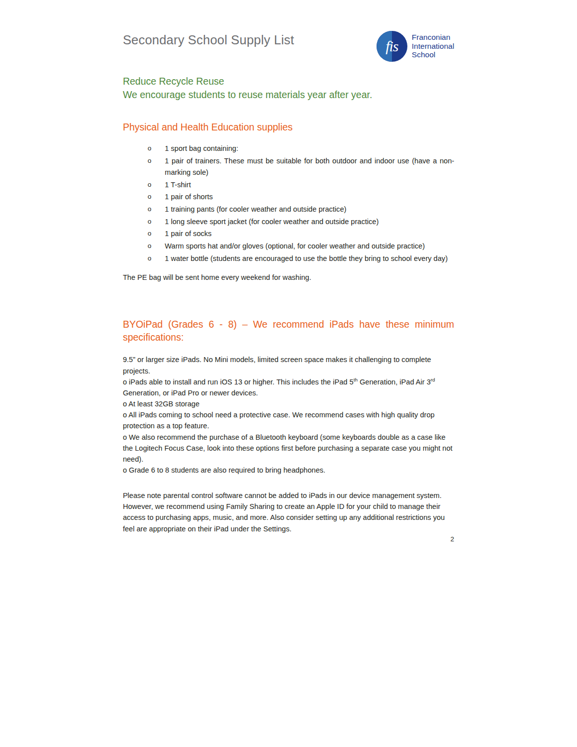Secondary School Supply List
fis
Franconian
International
School
Reduce Recycle Reuse
We encourage students to reuse materials year after year.
Physical and Health Education supplies
1 sport bag containing:
1 pair of trainers. These must be suitable for both outdoor and indoor use (have a non-marking sole)
1 T-shirt
1 pair of shorts
1 training pants (for cooler weather and outside practice)
1 long sleeve sport jacket (for cooler weather and outside practice)
1 pair of socks
Warm sports hat and/or gloves (optional, for cooler weather and outside practice)
1 water bottle (students are encouraged to use the bottle they bring to school every day)
The PE bag will be sent home every weekend for washing.
BYOiPad (Grades 6 - 8) – We recommend iPads have these minimum specifications:
9.5” or larger size iPads. No Mini models, limited screen space makes it challenging to complete projects.
o iPads able to install and run iOS 13 or higher. This includes the iPad 5th Generation, iPad Air 3rd Generation, or iPad Pro or newer devices.
o At least 32GB storage
o All iPads coming to school need a protective case. We recommend cases with high quality drop protection as a top feature.
o We also recommend the purchase of a Bluetooth keyboard (some keyboards double as a case like the Logitech Focus Case, look into these options first before purchasing a separate case you might not need).
o Grade 6 to 8 students are also required to bring headphones.
Please note parental control software cannot be added to iPads in our device management system. However, we recommend using Family Sharing to create an Apple ID for your child to manage their access to purchasing apps, music, and more. Also consider setting up any additional restrictions you feel are appropriate on their iPad under the Settings.
2